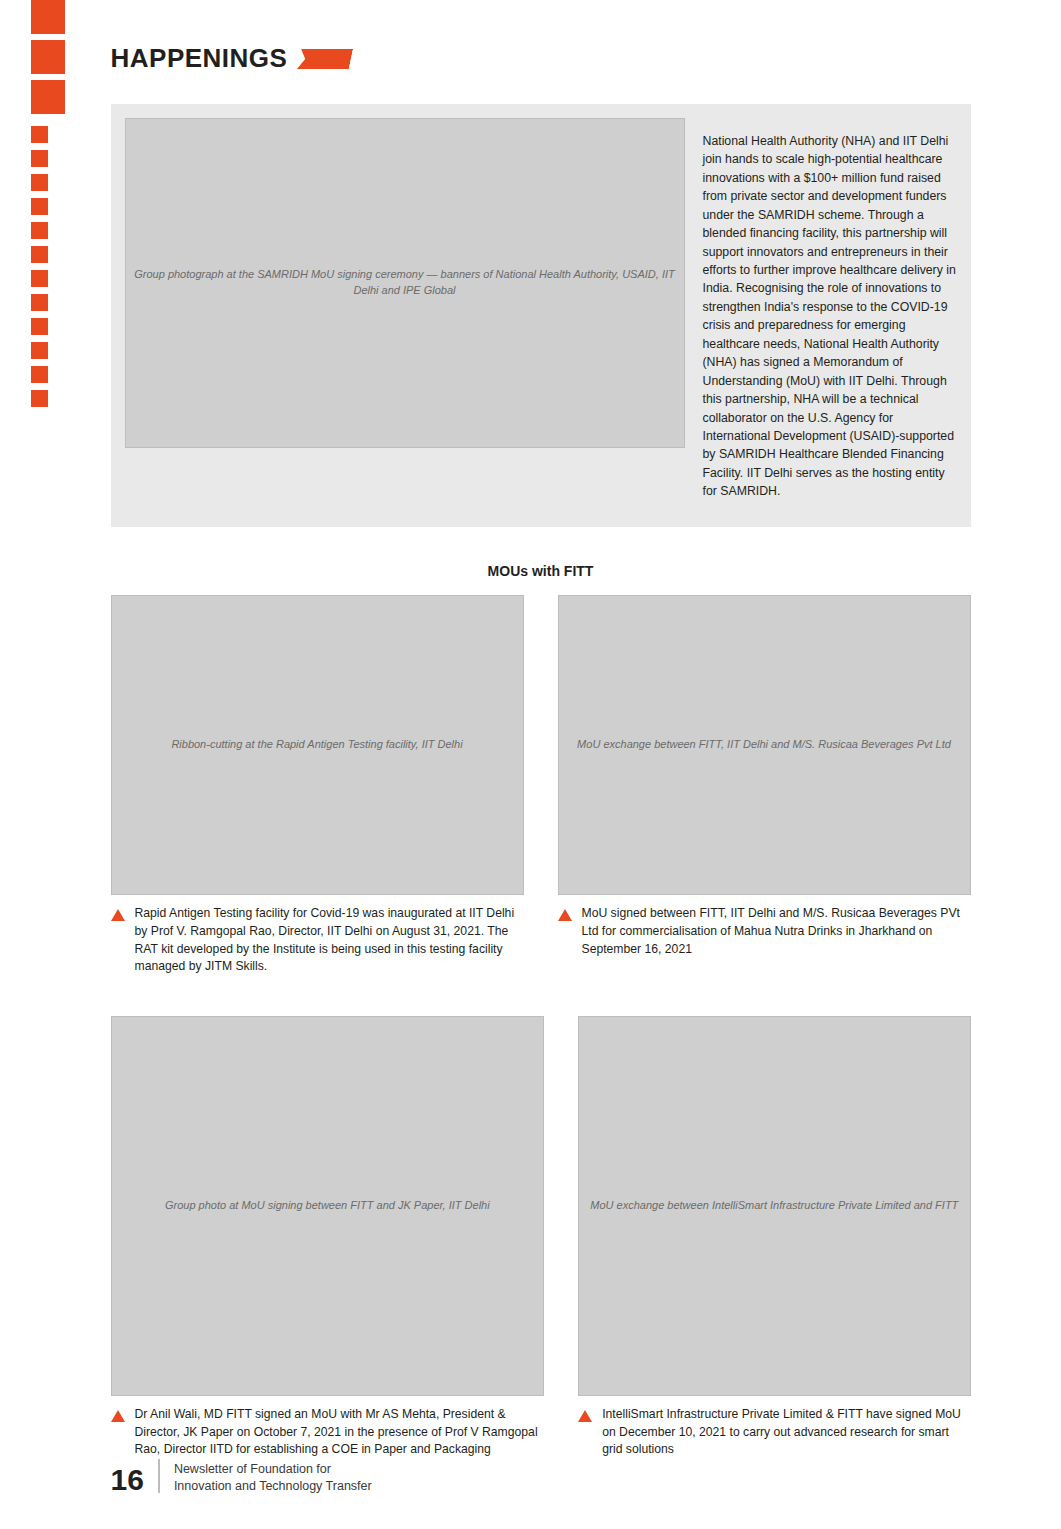HAPPENINGS
National Health Authority (NHA) and IIT Delhi join hands to scale high-potential healthcare innovations with a $100+ million fund raised from private sector and development funders under the SAMRIDH scheme. Through a blended financing facility, this partnership will support innovators and entrepreneurs in their efforts to further improve healthcare delivery in India. Recognising the role of innovations to strengthen India's response to the COVID-19 crisis and preparedness for emerging healthcare needs, National Health Authority (NHA) has signed a Memorandum of Understanding (MoU) with IIT Delhi. Through this partnership, NHA will be a technical collaborator on the U.S. Agency for International Development (USAID)-supported by SAMRIDH Healthcare Blended Financing Facility. IIT Delhi serves as the hosting entity for SAMRIDH.
MOUs with FITT
Rapid Antigen Testing facility for Covid-19 was inaugurated at IIT Delhi by Prof V. Ramgopal Rao, Director, IIT Delhi on August 31, 2021. The RAT kit developed by the Institute is being used in this testing facility managed by JITM Skills.
MoU signed between FITT, IIT Delhi and M/S. Rusicaa Beverages PVt Ltd for commercialisation of Mahua Nutra Drinks in Jharkhand on September 16, 2021
Dr Anil Wali, MD FITT signed an MoU with Mr AS Mehta, President & Director, JK Paper on October 7, 2021 in the presence of Prof V Ramgopal Rao, Director IITD for establishing a COE in Paper and Packaging
IntelliSmart Infrastructure Private Limited & FITT have signed MoU on December 10, 2021 to carry out advanced research for smart grid solutions
16
Newsletter of Foundation for
Innovation and Technology Transfer